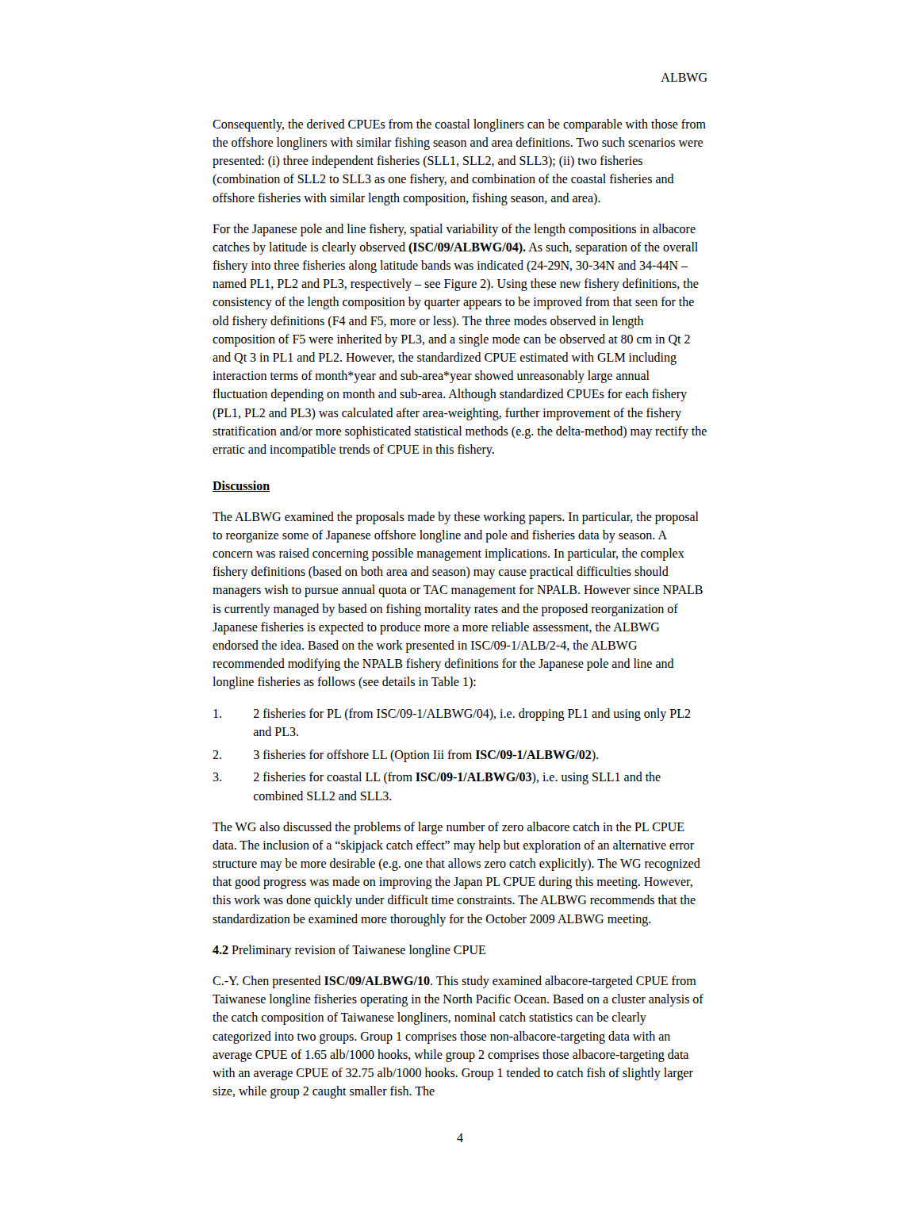ALBWG
Consequently, the derived CPUEs from the coastal longliners can be comparable with those from the offshore longliners with similar fishing season and area definitions. Two such scenarios were presented: (i) three independent fisheries (SLL1, SLL2, and SLL3); (ii) two fisheries (combination of SLL2 to SLL3 as one fishery, and combination of the coastal fisheries and offshore fisheries with similar length composition, fishing season, and area).
For the Japanese pole and line fishery, spatial variability of the length compositions in albacore catches by latitude is clearly observed (ISC/09/ALBWG/04). As such, separation of the overall fishery into three fisheries along latitude bands was indicated (24-29N, 30-34N and 34-44N – named PL1, PL2 and PL3, respectively – see Figure 2). Using these new fishery definitions, the consistency of the length composition by quarter appears to be improved from that seen for the old fishery definitions (F4 and F5, more or less). The three modes observed in length composition of F5 were inherited by PL3, and a single mode can be observed at 80 cm in Qt 2 and Qt 3 in PL1 and PL2. However, the standardized CPUE estimated with GLM including interaction terms of month*year and sub-area*year showed unreasonably large annual fluctuation depending on month and sub-area. Although standardized CPUEs for each fishery (PL1, PL2 and PL3) was calculated after area-weighting, further improvement of the fishery stratification and/or more sophisticated statistical methods (e.g. the delta-method) may rectify the erratic and incompatible trends of CPUE in this fishery.
Discussion
The ALBWG examined the proposals made by these working papers. In particular, the proposal to reorganize some of Japanese offshore longline and pole and fisheries data by season. A concern was raised concerning possible management implications. In particular, the complex fishery definitions (based on both area and season) may cause practical difficulties should managers wish to pursue annual quota or TAC management for NPALB. However since NPALB is currently managed by based on fishing mortality rates and the proposed reorganization of Japanese fisheries is expected to produce more a more reliable assessment, the ALBWG endorsed the idea. Based on the work presented in ISC/09-1/ALB/2-4, the ALBWG recommended modifying the NPALB fishery definitions for the Japanese pole and line and longline fisheries as follows (see details in Table 1):
1. 2 fisheries for PL (from ISC/09-1/ALBWG/04), i.e. dropping PL1 and using only PL2 and PL3.
2. 3 fisheries for offshore LL (Option Iii from ISC/09-1/ALBWG/02).
3. 2 fisheries for coastal LL (from ISC/09-1/ALBWG/03), i.e. using SLL1 and the combined SLL2 and SLL3.
The WG also discussed the problems of large number of zero albacore catch in the PL CPUE data. The inclusion of a “skipjack catch effect” may help but exploration of an alternative error structure may be more desirable (e.g. one that allows zero catch explicitly). The WG recognized that good progress was made on improving the Japan PL CPUE during this meeting. However, this work was done quickly under difficult time constraints. The ALBWG recommends that the standardization be examined more thoroughly for the October 2009 ALBWG meeting.
4.2 Preliminary revision of Taiwanese longline CPUE
C.-Y. Chen presented ISC/09/ALBWG/10. This study examined albacore-targeted CPUE from Taiwanese longline fisheries operating in the North Pacific Ocean. Based on a cluster analysis of the catch composition of Taiwanese longliners, nominal catch statistics can be clearly categorized into two groups. Group 1 comprises those non-albacore-targeting data with an average CPUE of 1.65 alb/1000 hooks, while group 2 comprises those albacore-targeting data with an average CPUE of 32.75 alb/1000 hooks. Group 1 tended to catch fish of slightly larger size, while group 2 caught smaller fish. The
4